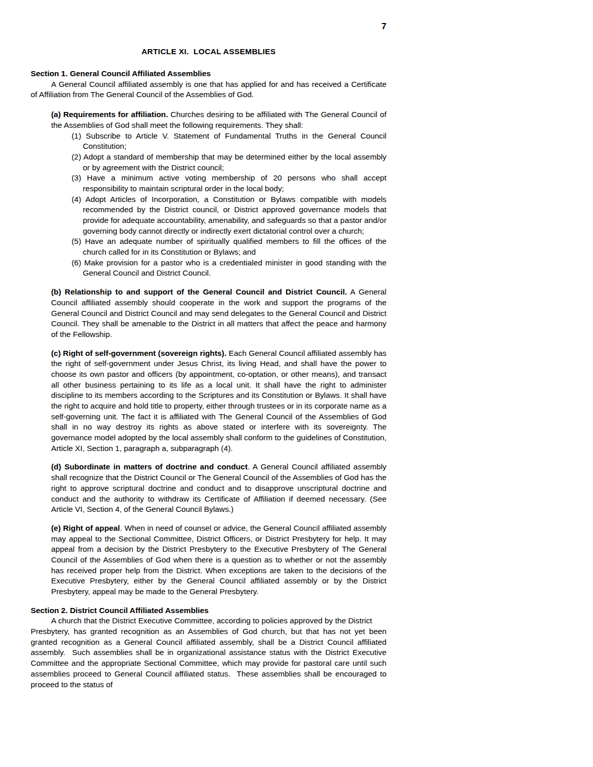7
ARTICLE XI. LOCAL ASSEMBLIES
Section 1. General Council Affiliated Assemblies
A General Council affiliated assembly is one that has applied for and has received a Certificate of Affiliation from The General Council of the Assemblies of God.
(a) Requirements for affiliation. Churches desiring to be affiliated with The General Council of the Assemblies of God shall meet the following requirements. They shall:
(1) Subscribe to Article V. Statement of Fundamental Truths in the General Council Constitution;
(2) Adopt a standard of membership that may be determined either by the local assembly or by agreement with the District council;
(3) Have a minimum active voting membership of 20 persons who shall accept responsibility to maintain scriptural order in the local body;
(4) Adopt Articles of Incorporation, a Constitution or Bylaws compatible with models recommended by the District council, or District approved governance models that provide for adequate accountability, amenability, and safeguards so that a pastor and/or governing body cannot directly or indirectly exert dictatorial control over a church;
(5) Have an adequate number of spiritually qualified members to fill the offices of the church called for in its Constitution or Bylaws; and
(6) Make provision for a pastor who is a credentialed minister in good standing with the General Council and District Council.
(b) Relationship to and support of the General Council and District Council. A General Council affiliated assembly should cooperate in the work and support the programs of the General Council and District Council and may send delegates to the General Council and District Council. They shall be amenable to the District in all matters that affect the peace and harmony of the Fellowship.
(c) Right of self-government (sovereign rights). Each General Council affiliated assembly has the right of self-government under Jesus Christ, its living Head, and shall have the power to choose its own pastor and officers (by appointment, co-optation, or other means), and transact all other business pertaining to its life as a local unit. It shall have the right to administer discipline to its members according to the Scriptures and its Constitution or Bylaws. It shall have the right to acquire and hold title to property, either through trustees or in its corporate name as a self-governing unit. The fact it is affiliated with The General Council of the Assemblies of God shall in no way destroy its rights as above stated or interfere with its sovereignty. The governance model adopted by the local assembly shall conform to the guidelines of Constitution, Article XI, Section 1, paragraph a, subparagraph (4).
(d) Subordinate in matters of doctrine and conduct. A General Council affiliated assembly shall recognize that the District Council or The General Council of the Assemblies of God has the right to approve scriptural doctrine and conduct and to disapprove unscriptural doctrine and conduct and the authority to withdraw its Certificate of Affiliation if deemed necessary. (See Article VI, Section 4, of the General Council Bylaws.)
(e) Right of appeal. When in need of counsel or advice, the General Council affiliated assembly may appeal to the Sectional Committee, District Officers, or District Presbytery for help. It may appeal from a decision by the District Presbytery to the Executive Presbytery of The General Council of the Assemblies of God when there is a question as to whether or not the assembly has received proper help from the District. When exceptions are taken to the decisions of the Executive Presbytery, either by the General Council affiliated assembly or by the District Presbytery, appeal may be made to the General Presbytery.
Section 2. District Council Affiliated Assemblies
A church that the District Executive Committee, according to policies approved by the District
Presbytery, has granted recognition as an Assemblies of God church, but that has not yet been granted recognition as a General Council affiliated assembly, shall be a District Council affiliated assembly. Such assemblies shall be in organizational assistance status with the District Executive Committee and the appropriate Sectional Committee, which may provide for pastoral care until such assemblies proceed to General Council affiliated status. These assemblies shall be encouraged to proceed to the status of